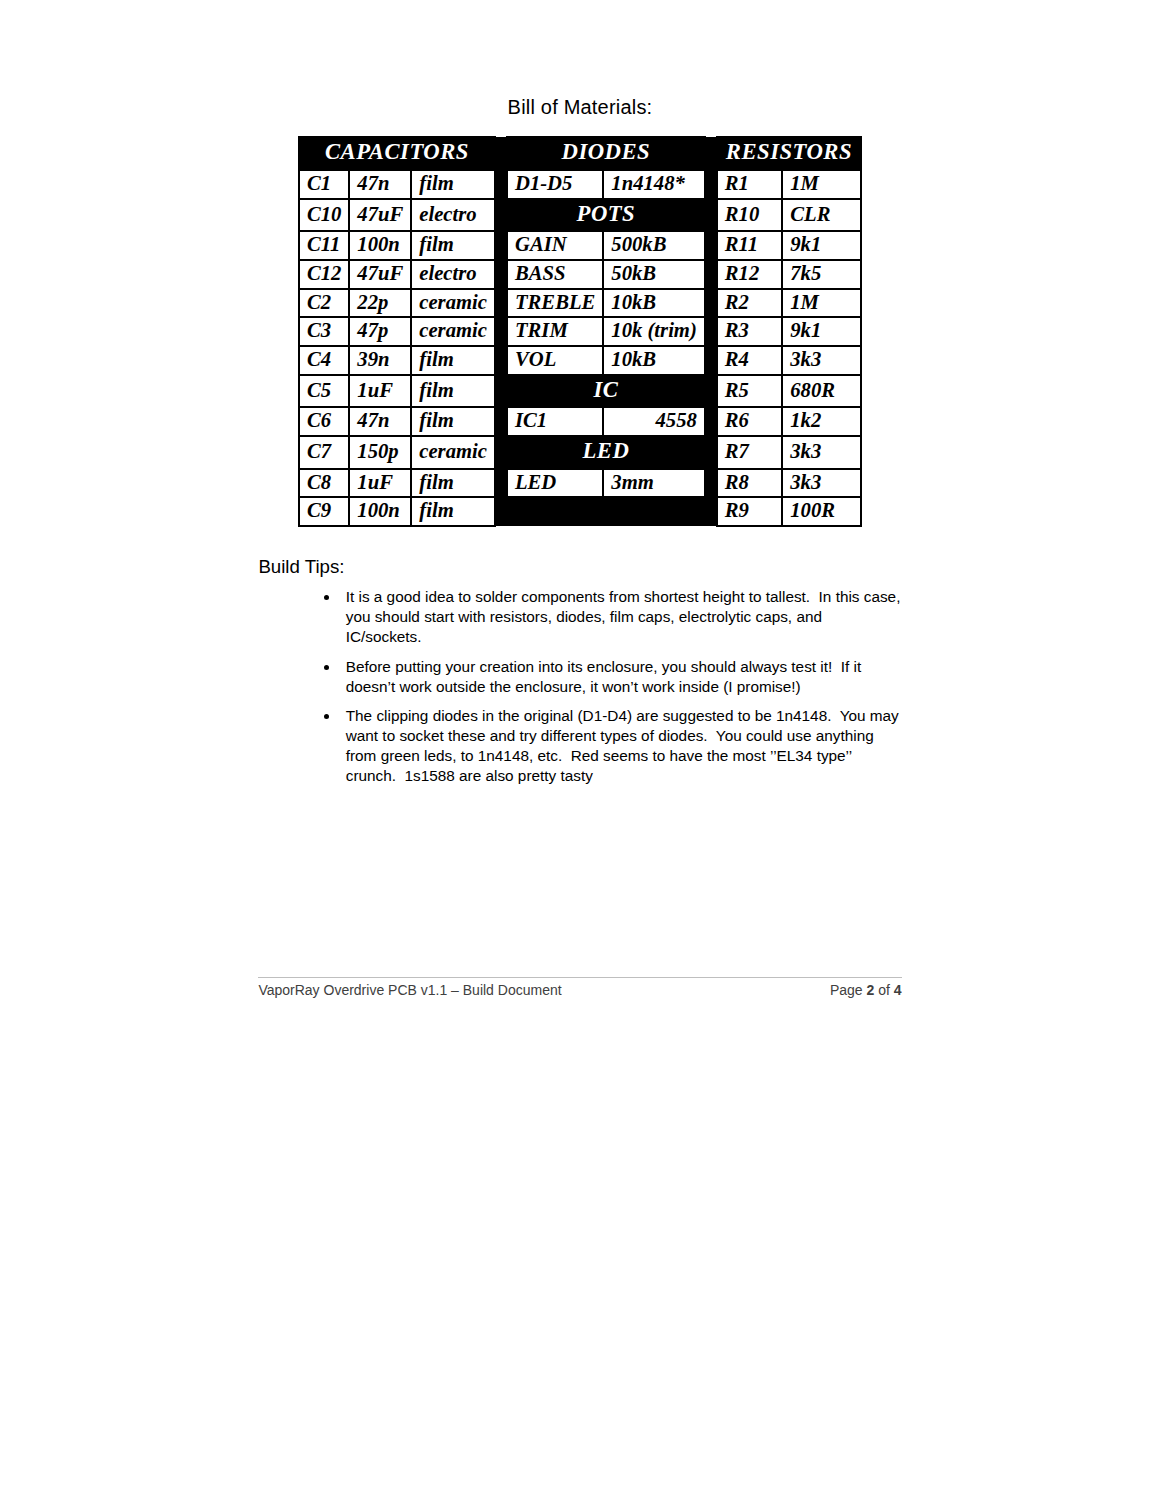Bill of Materials:
| CAPACITORS | | DIODES | | RESISTORS |
| --- | --- | --- | --- | --- |
| C1 | 47n | film | | D1-D5 | 1n4148* | | R1 | 1M |
| C10 | 47uF | electro | | POTS | | R10 | CLR |
| C11 | 100n | film | | GAIN | 500kB | | R11 | 9k1 |
| C12 | 47uF | electro | | BASS | 50kB | | R12 | 7k5 |
| C2 | 22p | ceramic | | TREBLE | 10kB | | R2 | 1M |
| C3 | 47p | ceramic | | TRIM | 10k (trim) | | R3 | 9k1 |
| C4 | 39n | film | | VOL | 10kB | | R4 | 3k3 |
| C5 | 1uF | film | | IC | | R5 | 680R |
| C6 | 47n | film | | IC1 | 4558 | | R6 | 1k2 |
| C7 | 150p | ceramic | | LED | | R7 | 3k3 |
| C8 | 1uF | film | | LED | 3mm | | R8 | 3k3 |
| C9 | 100n | film | | | | R9 | 100R |
Build Tips:
It is a good idea to solder components from shortest height to tallest. In this case, you should start with resistors, diodes, film caps, electrolytic caps, and IC/sockets.
Before putting your creation into its enclosure, you should always test it! If it doesn’t work outside the enclosure, it won’t work inside (I promise!)
The clipping diodes in the original (D1-D4) are suggested to be 1n4148. You may want to socket these and try different types of diodes. You could use anything from green leds, to 1n4148, etc. Red seems to have the most ’’EL34 type’’ crunch. 1s1588 are also pretty tasty
VaporRay Overdrive PCB v1.1 – Build Document
Page 2 of 4